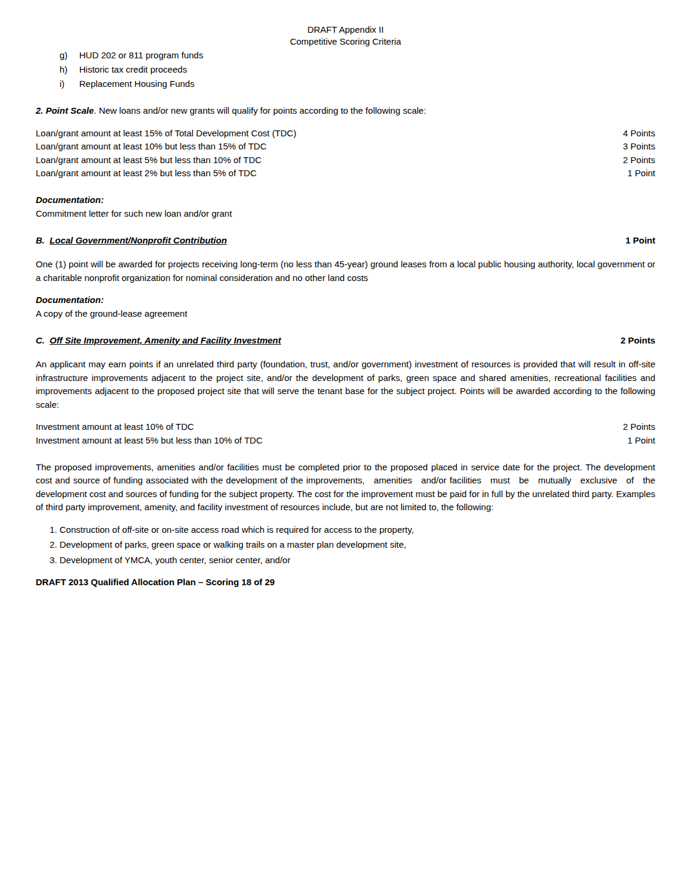DRAFT Appendix II
Competitive Scoring Criteria
g) HUD 202 or 811 program funds
h) Historic tax credit proceeds
i) Replacement Housing Funds
2. Point Scale. New loans and/or new grants will qualify for points according to the following scale:
| Loan/grant amount at least 15% of Total Development Cost (TDC) | 4 Points |
| Loan/grant amount at least 10% but less than 15% of TDC | 3 Points |
| Loan/grant amount at least 5% but less than 10% of TDC | 2 Points |
| Loan/grant amount at least 2% but less than 5% of TDC | 1 Point |
Documentation:
Commitment letter for such new loan and/or grant
B. Local Government/Nonprofit Contribution 1 Point
One (1) point will be awarded for projects receiving long-term (no less than 45-year) ground leases from a local public housing authority, local government or a charitable nonprofit organization for nominal consideration and no other land costs
Documentation:
A copy of the ground-lease agreement
C. Off Site Improvement, Amenity and Facility Investment 2 Points
An applicant may earn points if an unrelated third party (foundation, trust, and/or government) investment of resources is provided that will result in off-site infrastructure improvements adjacent to the project site, and/or the development of parks, green space and shared amenities, recreational facilities and improvements adjacent to the proposed project site that will serve the tenant base for the subject project. Points will be awarded according to the following scale:
| Investment amount at least 10% of TDC | 2 Points |
| Investment amount at least 5% but less than 10% of TDC | 1 Point |
The proposed improvements, amenities and/or facilities must be completed prior to the proposed placed in service date for the project. The development cost and source of funding associated with the development of the improvements, amenities and/or facilities must be mutually exclusive of the development cost and sources of funding for the subject property. The cost for the improvement must be paid for in full by the unrelated third party. Examples of third party improvement, amenity, and facility investment of resources include, but are not limited to, the following:
Construction of off-site or on-site access road which is required for access to the property,
Development of parks, green space or walking trails on a master plan development site,
Development of YMCA, youth center, senior center, and/or
DRAFT 2013 Qualified Allocation Plan – Scoring 18 of 29